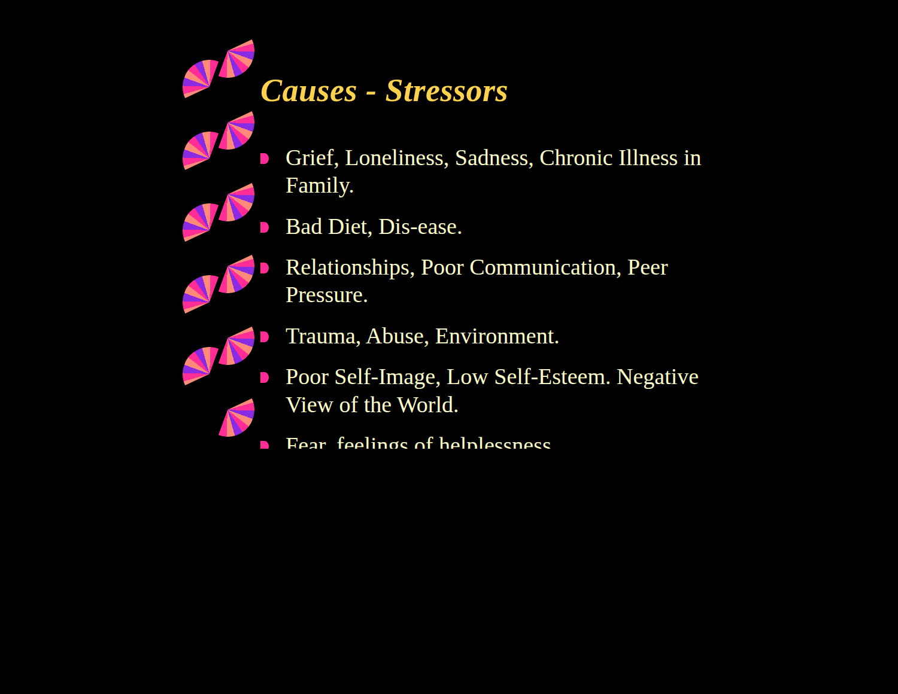Causes - Stressors
Grief, Loneliness, Sadness, Chronic Illness in Family.
Bad Diet, Dis-ease.
Relationships, Poor Communication, Peer Pressure.
Trauma, Abuse, Environment.
Poor Self-Image, Low Self-Esteem. Negative View of the World.
Fear, feelings of helplessness.